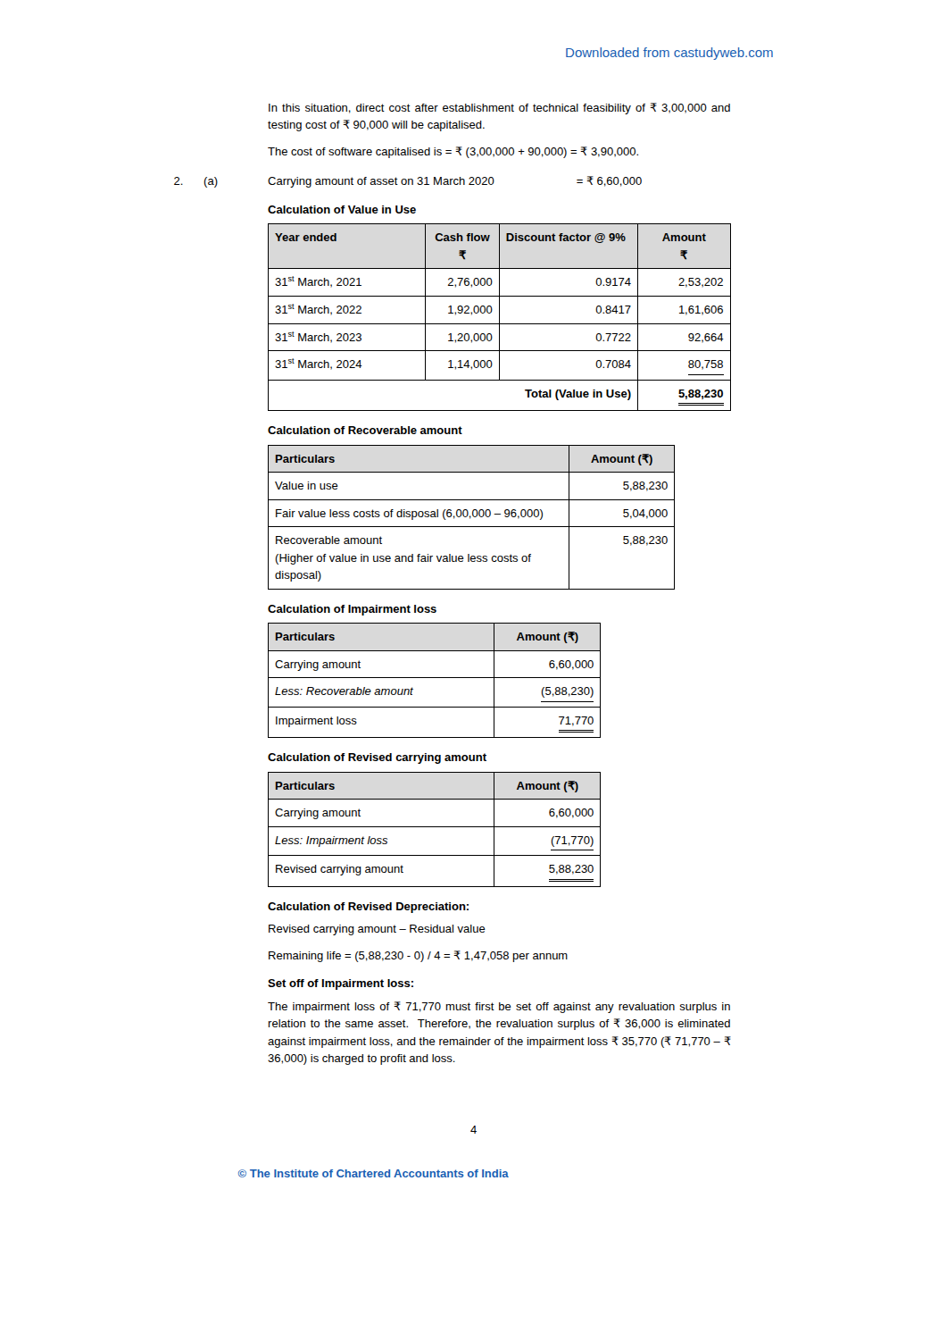Downloaded from castudyweb.com
In this situation, direct cost after establishment of technical feasibility of ₹ 3,00,000 and testing cost of ₹ 90,000 will be capitalised.
The cost of software capitalised is = ₹ (3,00,000 + 90,000) = ₹ 3,90,000.
2. (a) Carrying amount of asset on 31 March 2020= ₹ 6,60,000
Calculation of Value in Use
| Year ended | Cash flow ₹ | Discount factor @ 9% | Amount ₹ |
| --- | --- | --- | --- |
| 31 st March, 2021 | 2,76,000 | 0.9174 | 2,53,202 |
| 31 st March, 2022 | 1,92,000 | 0.8417 | 1,61,606 |
| 31 st March, 2023 | 1,20,000 | 0.7722 | 92,664 |
| 31 st March, 2024 | 1,14,000 | 0.7084 | 80,758 |
| Total (Value in Use) | 5,88,230 |
Calculation of Recoverable amount
| Particulars | Amount ( ₹ ) |
| --- | --- |
| Value in use | 5,88,230 |
| Fair value less costs of disposal (6,00,000 – 96,000) | 5,04,000 |
| Recoverable amount (Higher of value in use and fair value less costs of disposal) | 5,88,230 |
Calculation of Impairment loss
| Particulars | Amount ( ₹ ) |
| --- | --- |
| Carrying amount | 6,60,000 |
| Less: Recoverable amount | (5,88,230) |
| Impairment loss | 71,770 |
Calculation of Revised carrying amount
| Particulars | Amount ( ₹ ) |
| --- | --- |
| Carrying amount | 6,60,000 |
| Less: Impairment loss | (71,770) |
| Revised carrying amount | 5,88,230 |
Calculation of Revised Depreciation:
Revised carrying amount – Residual value
Remaining life = (5,88,230 - 0) / 4 = ₹ 1,47,058 per annum
Set off of Impairment loss:
The impairment loss of ₹ 71,770 must first be set off against any revaluation surplus in relation to the same asset. Therefore, the revaluation surplus of ₹ 36,000 is eliminated against impairment loss, and the remainder of the impairment loss ₹ 35,770 (₹ 71,770 – ₹ 36,000) is charged to profit and loss.
4
© The Institute of Chartered Accountants of India